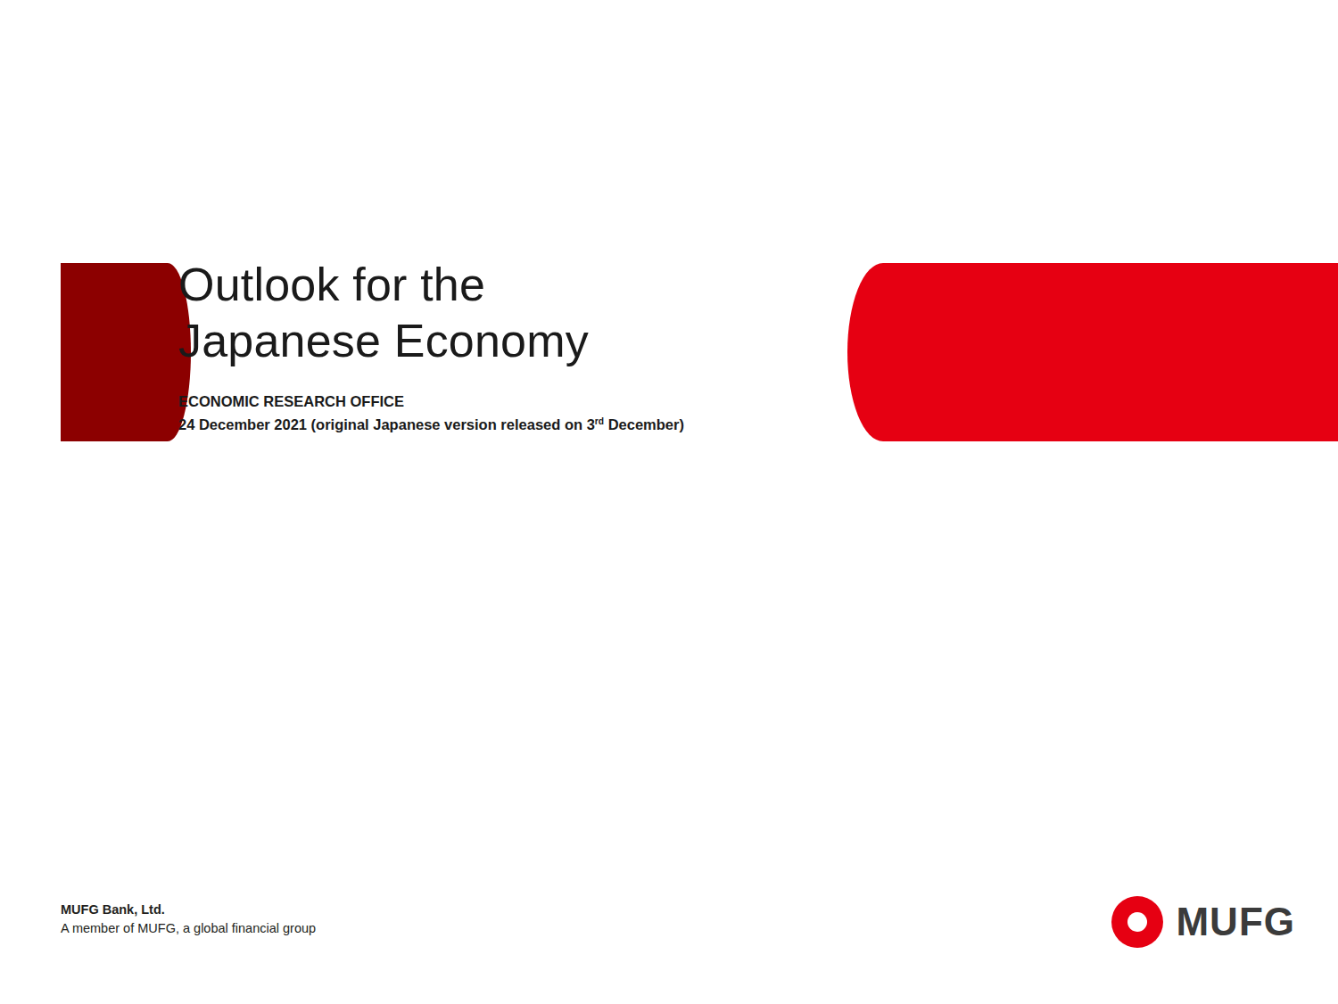Outlook for the
Japanese Economy
ECONOMIC RESEARCH OFFICE
24 December 2021 (original Japanese version released on 3rd December)
MUFG Bank, Ltd.
A member of MUFG, a global financial group
MUFG